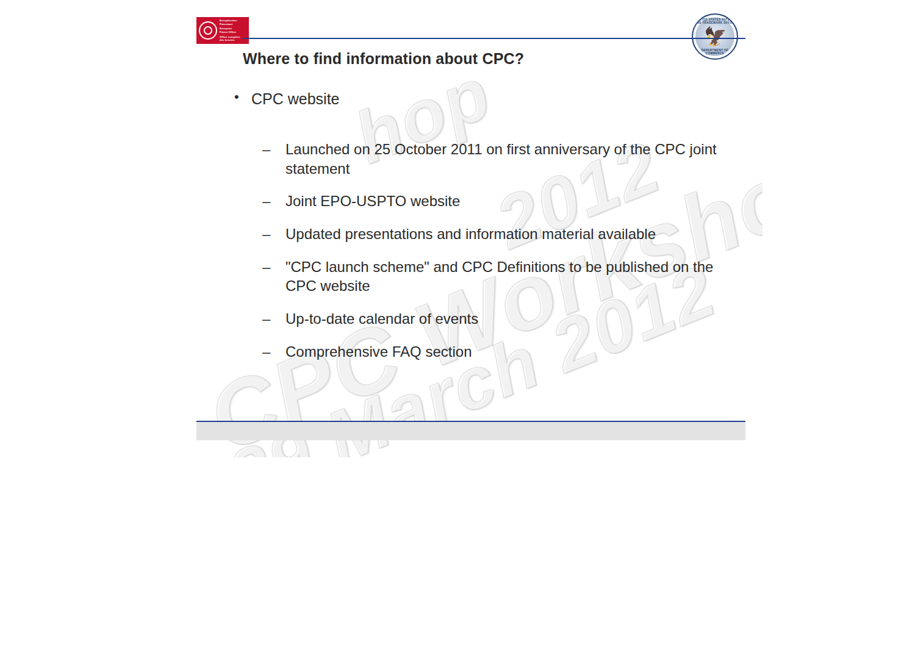Europäisches Patentamt European Patent Office Office européen des brevets
UNITED STATES PATENT AND TRADEMARK OFFICE
🦅
DEPARTMENT OF COMMERCE
Where to find information about CPC?
CPC website
Launched on 25 October 2011 on first anniversary of the CPC joint statement
Joint EPO-USPTO website
Updated presentations and information material available
"CPC launch scheme" and CPC Definitions to be published on the CPC website
Up-to-date calendar of events
Comprehensive FAQ section
hop
2012
CPC Workshop
29 March 2012